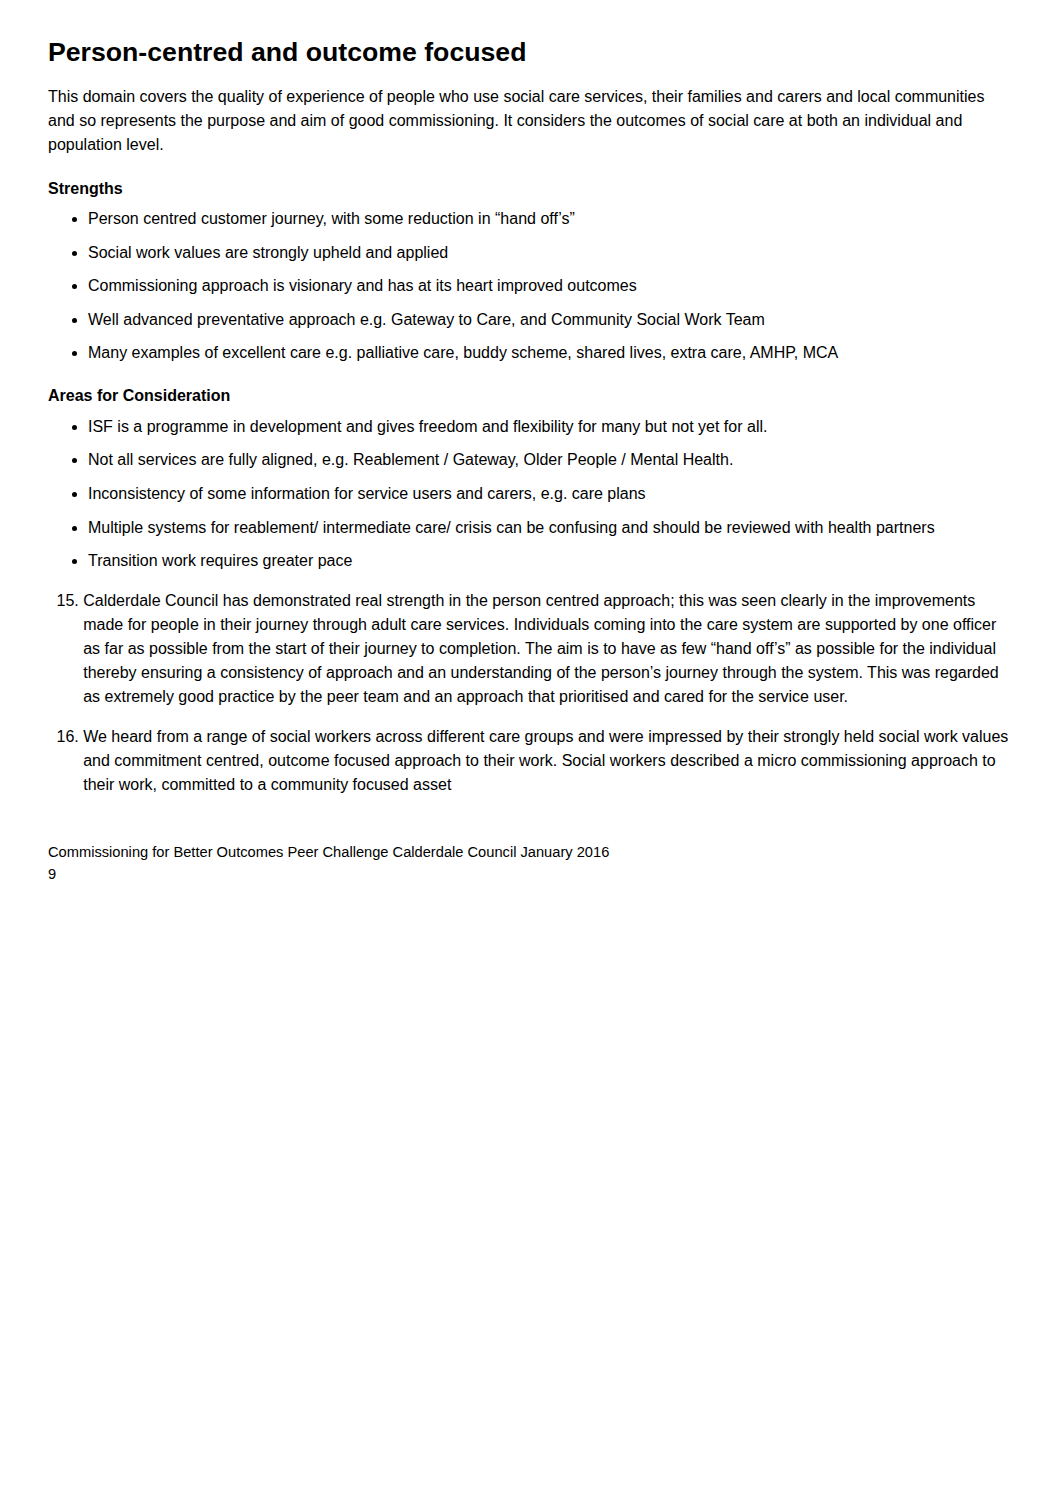Person-centred and outcome focused
This domain covers the quality of experience of people who use social care services, their families and carers and local communities and so represents the purpose and aim of good commissioning. It considers the outcomes of social care at both an individual and population level.
Strengths
Person centred customer journey, with some reduction in “hand off’s”
Social work values are strongly upheld and applied
Commissioning approach is visionary and has at its heart improved outcomes
Well advanced preventative approach e.g. Gateway to Care, and Community Social Work Team
Many examples of excellent care e.g. palliative care, buddy scheme, shared lives, extra care, AMHP, MCA
Areas for Consideration
ISF is a programme in development and gives freedom and flexibility for many but not yet for all.
Not all services are fully aligned, e.g. Reablement / Gateway, Older People / Mental Health.
Inconsistency of some information for service users and carers, e.g. care plans
Multiple systems for reablement/ intermediate care/ crisis can be confusing and should be reviewed with health partners
Transition work requires greater pace
Calderdale Council has demonstrated real strength in the person centred approach; this was seen clearly in the improvements made for people in their journey through adult care services. Individuals coming into the care system are supported by one officer as far as possible from the start of their journey to completion. The aim is to have as few “hand off’s” as possible for the individual thereby ensuring a consistency of approach and an understanding of the person’s journey through the system. This was regarded as extremely good practice by the peer team and an approach that prioritised and cared for the service user.
We heard from a range of social workers across different care groups and were impressed by their strongly held social work values and commitment centred, outcome focused approach to their work. Social workers described a micro commissioning approach to their work, committed to a community focused asset
Commissioning for Better Outcomes Peer Challenge Calderdale Council January 2016
9